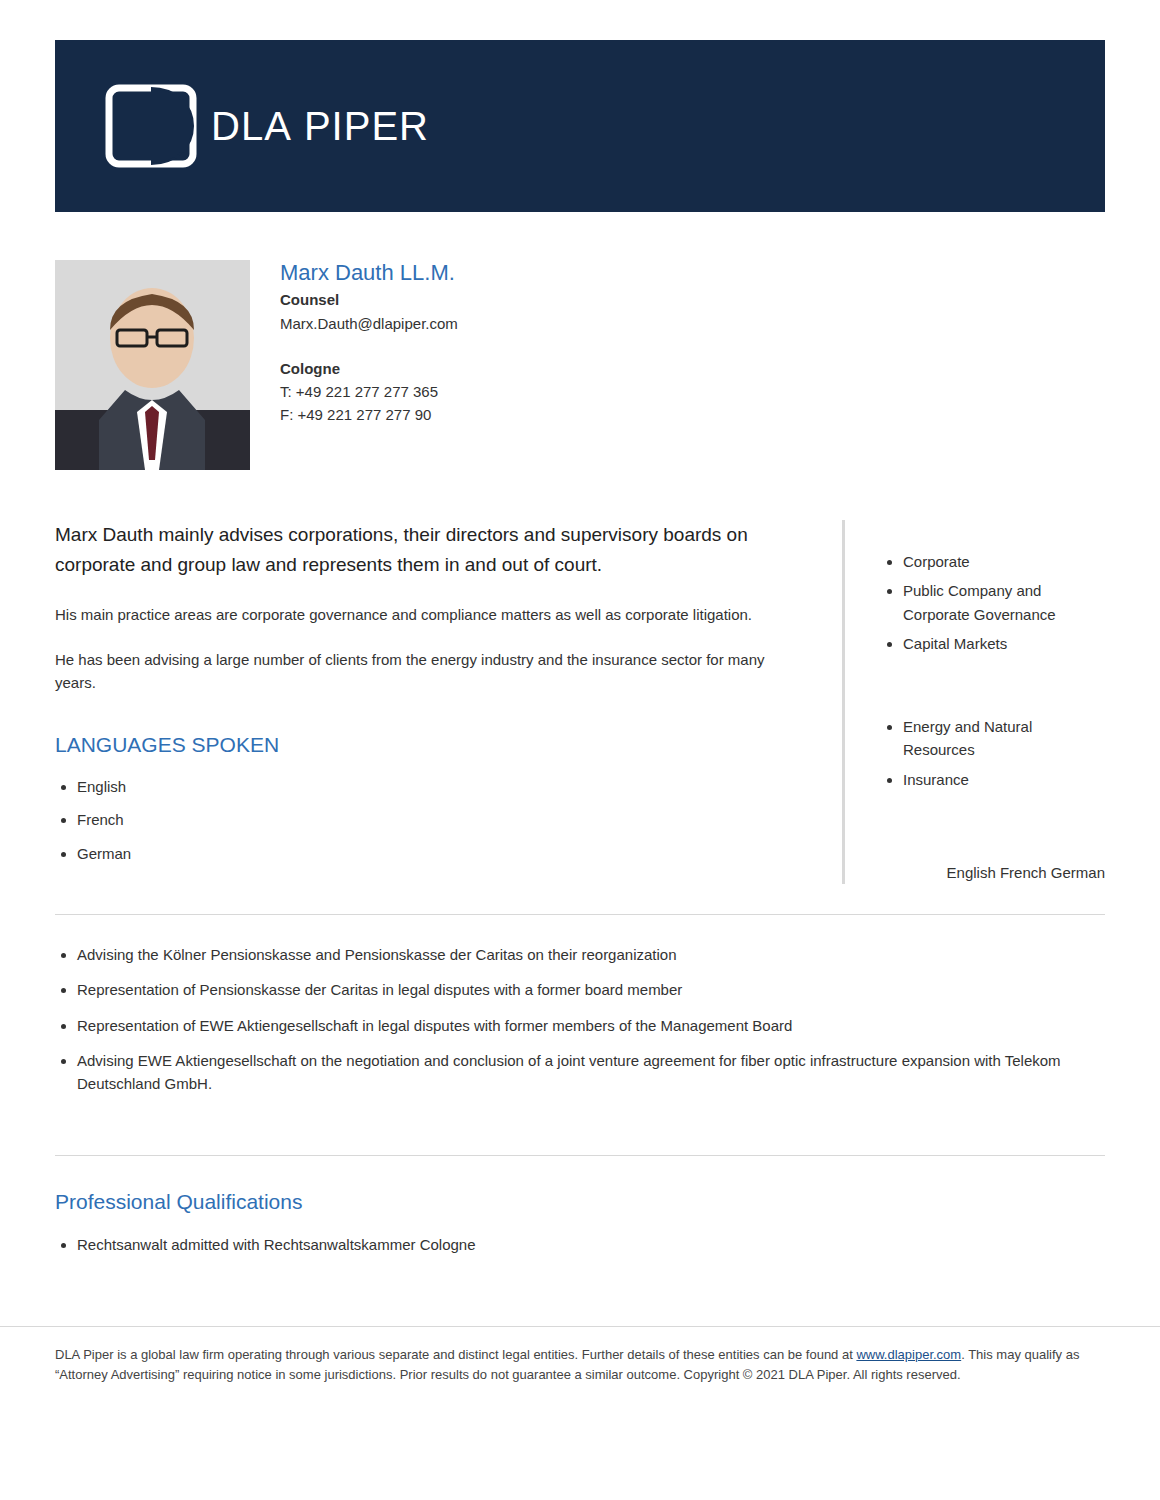DLA PIPER
Marx Dauth LL.M.
Counsel
Marx.Dauth@dlapiper.com
Cologne
T: +49 221 277 277 365
F: +49 221 277 277 90
Marx Dauth mainly advises corporations, their directors and supervisory boards on corporate and group law and represents them in and out of court.
His main practice areas are corporate governance and compliance matters as well as corporate litigation.
He has been advising a large number of clients from the energy industry and the insurance sector for many years.
LANGUAGES SPOKEN
English
French
German
Corporate
Public Company and Corporate Governance
Capital Markets
Energy and Natural Resources
Insurance
English French German
Advising the Kölner Pensionskasse and Pensionskasse der Caritas on their reorganization
Representation of Pensionskasse der Caritas in legal disputes with a former board member
Representation of EWE Aktiengesellschaft in legal disputes with former members of the Management Board
Advising EWE Aktiengesellschaft on the negotiation and conclusion of a joint venture agreement for fiber optic infrastructure expansion with Telekom Deutschland GmbH.
Professional Qualifications
Rechtsanwalt admitted with Rechtsanwaltskammer Cologne
DLA Piper is a global law firm operating through various separate and distinct legal entities. Further details of these entities can be found at www.dlapiper.com. This may qualify as “Attorney Advertising” requiring notice in some jurisdictions. Prior results do not guarantee a similar outcome. Copyright © 2021 DLA Piper. All rights reserved.